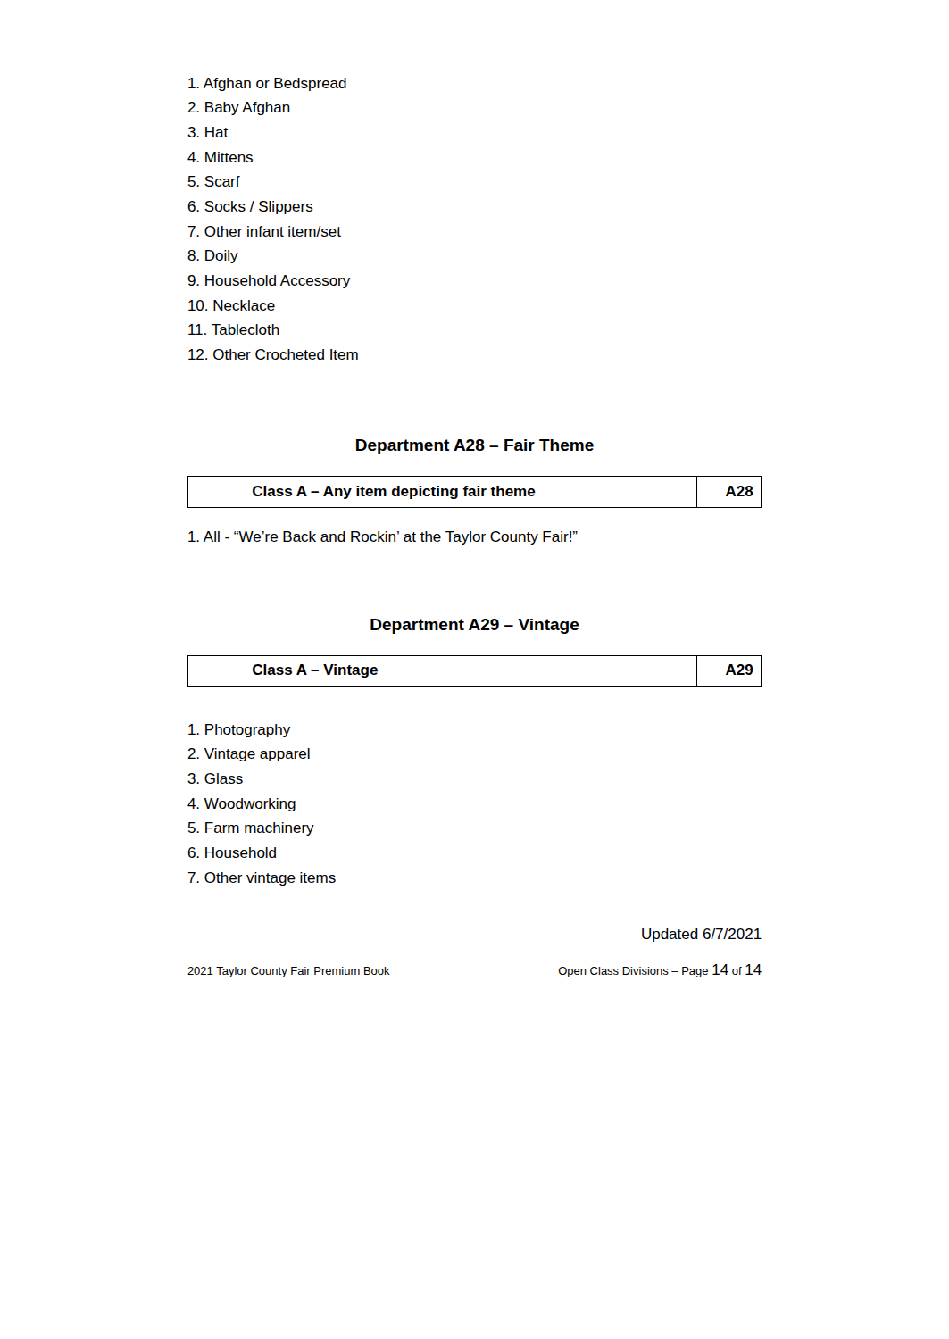1. Afghan or Bedspread
2. Baby Afghan
3. Hat
4. Mittens
5. Scarf
6. Socks / Slippers
7. Other infant item/set
8. Doily
9. Household Accessory
10. Necklace
11. Tablecloth
12. Other Crocheted Item
Department A28 – Fair Theme
| Class A – Any item depicting fair theme | A28 |
1. All - “We’re Back and Rockin’ at the Taylor County Fair!”
Department A29 – Vintage
| Class A – Vintage | A29 |
1. Photography
2. Vintage apparel
3. Glass
4. Woodworking
5. Farm machinery
6. Household
7. Other vintage items
Updated 6/7/2021
2021 Taylor County Fair Premium Book
Open Class Divisions – Page 14 of 14